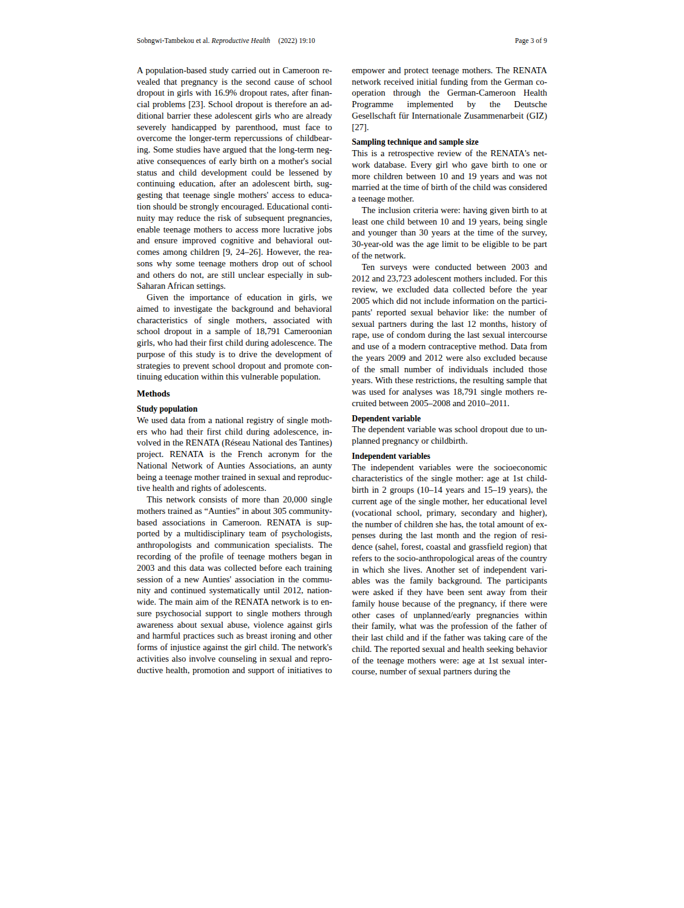Sobngwi-Tambekou et al. Reproductive Health (2022) 19:10
Page 3 of 9
A population-based study carried out in Cameroon revealed that pregnancy is the second cause of school dropout in girls with 16.9% dropout rates, after financial problems [23]. School dropout is therefore an additional barrier these adolescent girls who are already severely handicapped by parenthood, must face to overcome the longer-term repercussions of childbearing. Some studies have argued that the long-term negative consequences of early birth on a mother's social status and child development could be lessened by continuing education, after an adolescent birth, suggesting that teenage single mothers' access to education should be strongly encouraged. Educational continuity may reduce the risk of subsequent pregnancies, enable teenage mothers to access more lucrative jobs and ensure improved cognitive and behavioral outcomes among children [9, 24–26]. However, the reasons why some teenage mothers drop out of school and others do not, are still unclear especially in sub-Saharan African settings.
Given the importance of education in girls, we aimed to investigate the background and behavioral characteristics of single mothers, associated with school dropout in a sample of 18,791 Cameroonian girls, who had their first child during adolescence. The purpose of this study is to drive the development of strategies to prevent school dropout and promote continuing education within this vulnerable population.
Methods
Study population
We used data from a national registry of single mothers who had their first child during adolescence, involved in the RENATA (Réseau National des Tantines) project. RENATA is the French acronym for the National Network of Aunties Associations, an aunty being a teenage mother trained in sexual and reproductive health and rights of adolescents.
This network consists of more than 20,000 single mothers trained as “Aunties” in about 305 community-based associations in Cameroon. RENATA is supported by a multidisciplinary team of psychologists, anthropologists and communication specialists. The recording of the profile of teenage mothers began in 2003 and this data was collected before each training session of a new Aunties' association in the community and continued systematically until 2012, nationwide. The main aim of the RENATA network is to ensure psychosocial support to single mothers through awareness about sexual abuse, violence against girls and harmful practices such as breast ironing and other forms of injustice against the girl child. The network's activities also involve counseling in sexual and reproductive health, promotion and support of initiatives to empower and protect teenage mothers. The RENATA network received initial funding from the German cooperation through the German-Cameroon Health Programme implemented by the Deutsche Gesellschaft für Internationale Zusammenarbeit (GIZ) [27].
Sampling technique and sample size
This is a retrospective review of the RENATA's network database. Every girl who gave birth to one or more children between 10 and 19 years and was not married at the time of birth of the child was considered a teenage mother.
The inclusion criteria were: having given birth to at least one child between 10 and 19 years, being single and younger than 30 years at the time of the survey, 30-year-old was the age limit to be eligible to be part of the network.
Ten surveys were conducted between 2003 and 2012 and 23,723 adolescent mothers included. For this review, we excluded data collected before the year 2005 which did not include information on the participants' reported sexual behavior like: the number of sexual partners during the last 12 months, history of rape, use of condom during the last sexual intercourse and use of a modern contraceptive method. Data from the years 2009 and 2012 were also excluded because of the small number of individuals included those years. With these restrictions, the resulting sample that was used for analyses was 18,791 single mothers recruited between 2005–2008 and 2010–2011.
Dependent variable
The dependent variable was school dropout due to unplanned pregnancy or childbirth.
Independent variables
The independent variables were the socioeconomic characteristics of the single mother: age at 1st childbirth in 2 groups (10–14 years and 15–19 years), the current age of the single mother, her educational level (vocational school, primary, secondary and higher), the number of children she has, the total amount of expenses during the last month and the region of residence (sahel, forest, coastal and grassfield region) that refers to the socio-anthropological areas of the country in which she lives. Another set of independent variables was the family background. The participants were asked if they have been sent away from their family house because of the pregnancy, if there were other cases of unplanned/early pregnancies within their family, what was the profession of the father of their last child and if the father was taking care of the child. The reported sexual and health seeking behavior of the teenage mothers were: age at 1st sexual intercourse, number of sexual partners during the